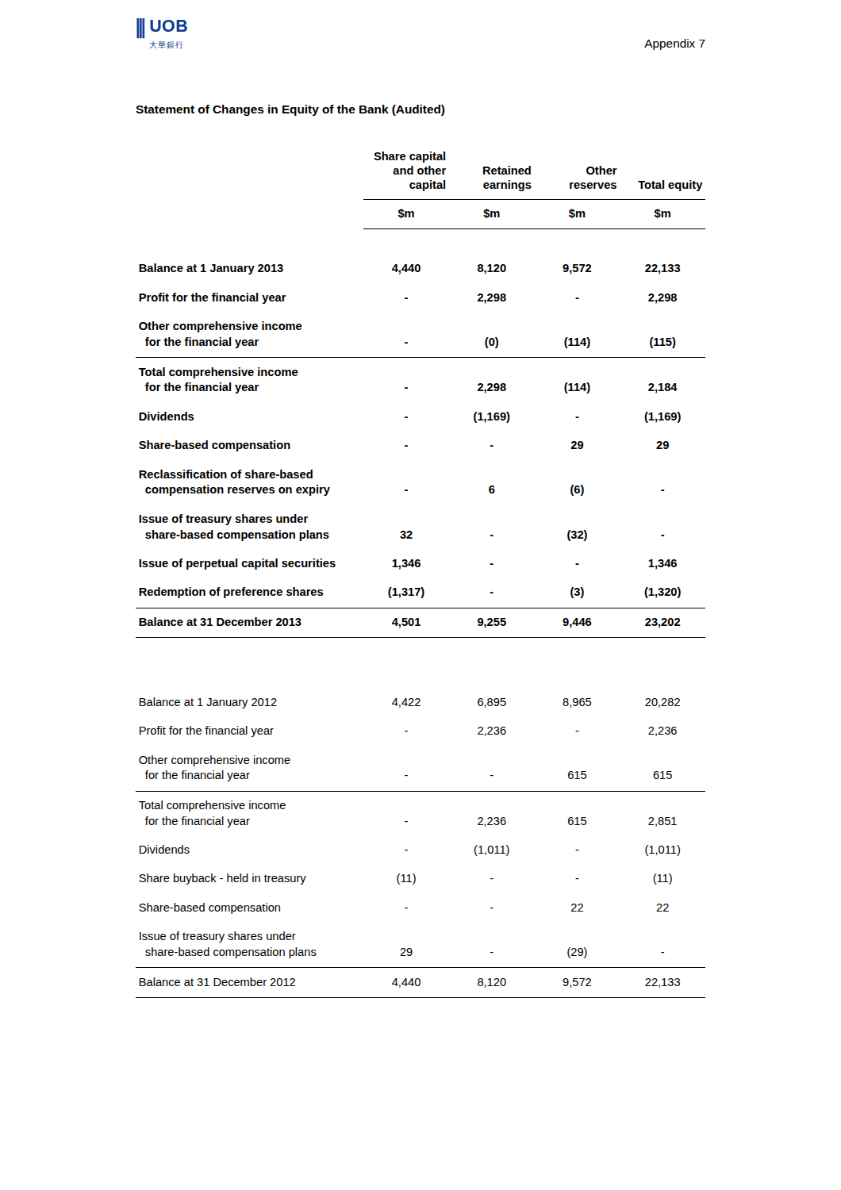⫼ UOB
大華銀行
Appendix 7
Statement of Changes in Equity of the Bank (Audited)
| | Share capital and other capital | Retained earnings | Other reserves | Total equity |
| --- | --- | --- | --- | --- |
| | $m | $m | $m | $m |
| Balance at 1 January 2013 | 4,440 | 8,120 | 9,572 | 22,133 |
| Profit for the financial year | - | 2,298 | - | 2,298 |
| Other comprehensive income for the financial year | - | (0) | (114) | (115) |
| Total comprehensive income for the financial year | - | 2,298 | (114) | 2,184 |
| Dividends | - | (1,169) | - | (1,169) |
| Share-based compensation | - | - | 29 | 29 |
| Reclassification of share-based compensation reserves on expiry | - | 6 | (6) | - |
| Issue of treasury shares under share-based compensation plans | 32 | - | (32) | - |
| Issue of perpetual capital securities | 1,346 | - | - | 1,346 |
| Redemption of preference shares | (1,317) | - | (3) | (1,320) |
| Balance at 31 December 2013 | 4,501 | 9,255 | 9,446 | 23,202 |
| Balance at 1 January 2012 | 4,422 | 6,895 | 8,965 | 20,282 |
| Profit for the financial year | - | 2,236 | - | 2,236 |
| Other comprehensive income for the financial year | - | - | 615 | 615 |
| Total comprehensive income for the financial year | - | 2,236 | 615 | 2,851 |
| Dividends | - | (1,011) | - | (1,011) |
| Share buyback - held in treasury | (11) | - | - | (11) |
| Share-based compensation | - | - | 22 | 22 |
| Issue of treasury shares under share-based compensation plans | 29 | - | (29) | - |
| Balance at 31 December 2012 | 4,440 | 8,120 | 9,572 | 22,133 |